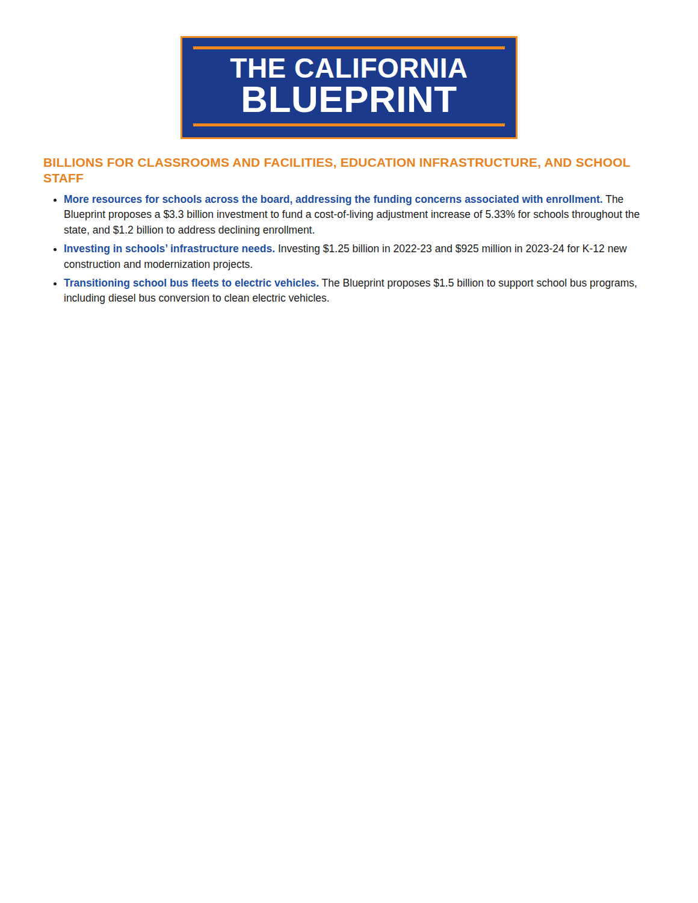The California
Blueprint
Billions for Classrooms and Facilities, Education Infrastructure, and School Staff
More resources for schools across the board, addressing the funding concerns associated with enrollment. The Blueprint proposes a $3.3 billion investment to fund a cost-of-living adjustment increase of 5.33% for schools throughout the state, and $1.2 billion to address declining enrollment.
Investing in schools’ infrastructure needs. Investing $1.25 billion in 2022-23 and $925 million in 2023-24 for K-12 new construction and modernization projects.
Transitioning school bus fleets to electric vehicles. The Blueprint proposes $1.5 billion to support school bus programs, including diesel bus conversion to clean electric vehicles.